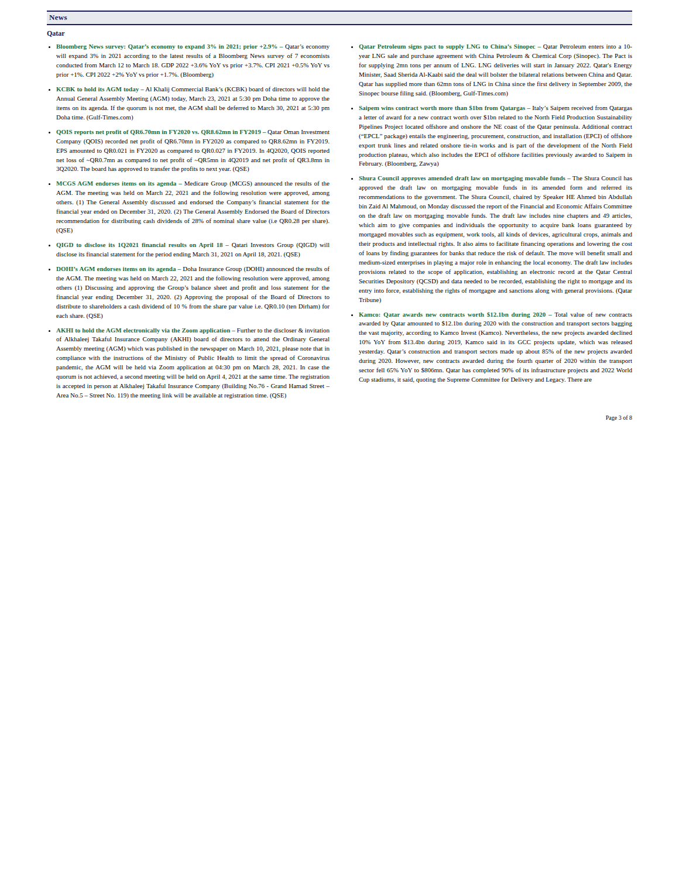News
Qatar
Bloomberg News survey: Qatar’s economy to expand 3% in 2021; prior +2.9% – Qatar’s economy will expand 3% in 2021 according to the latest results of a Bloomberg News survey of 7 economists conducted from March 12 to March 18. GDP 2022 +3.6% YoY vs prior +3.7%. CPI 2021 +0.5% YoY vs prior +1%. CPI 2022 +2% YoY vs prior +1.7%. (Bloomberg)
KCBK to hold its AGM today – Al Khalij Commercial Bank’s (KCBK) board of directors will hold the Annual General Assembly Meeting (AGM) today, March 23, 2021 at 5:30 pm Doha time to approve the items on its agenda. If the quorum is not met, the AGM shall be deferred to March 30, 2021 at 5:30 pm Doha time. (Gulf-Times.com)
QOIS reports net profit of QR6.70mn in FY2020 vs. QR8.62mn in FY2019 – Qatar Oman Investment Company (QOIS) recorded net profit of QR6.70mn in FY2020 as compared to QR8.62mn in FY2019. EPS amounted to QR0.021 in FY2020 as compared to QR0.027 in FY2019. In 4Q2020, QOIS reported net loss of ~QR0.7mn as compared to net profit of ~QR5mn in 4Q2019 and net profit of QR3.8mn in 3Q2020. The board has approved to transfer the profits to next year. (QSE)
MCGS AGM endorses items on its agenda – Medicare Group (MCGS) announced the results of the AGM. The meeting was held on March 22, 2021 and the following resolution were approved, among others. (1) The General Assembly discussed and endorsed the Company’s financial statement for the financial year ended on December 31, 2020. (2) The General Assembly Endorsed the Board of Directors recommendation for distributing cash dividends of 28% of nominal share value (i.e QR0.28 per share). (QSE)
QIGD to disclose its 1Q2021 financial results on April 18 – Qatari Investors Group (QIGD) will disclose its financial statement for the period ending March 31, 2021 on April 18, 2021. (QSE)
DOHI’s AGM endorses items on its agenda – Doha Insurance Group (DOHI) announced the results of the AGM. The meeting was held on March 22, 2021 and the following resolution were approved, among others (1) Discussing and approving the Group’s balance sheet and profit and loss statement for the financial year ending December 31, 2020. (2) Approving the proposal of the Board of Directors to distribute to shareholders a cash dividend of 10 % from the share par value i.e. QR0.10 (ten Dirham) for each share. (QSE)
AKHI to hold the AGM electronically via the Zoom application – Further to the discloser & invitation of Alkhaleej Takaful Insurance Company (AKHI) board of directors to attend the Ordinary General Assembly meeting (AGM) which was published in the newspaper on March 10, 2021, please note that in compliance with the instructions of the Ministry of Public Health to limit the spread of Coronavirus pandemic, the AGM will be held via Zoom application at 04:30 pm on March 28, 2021. In case the quorum is not achieved, a second meeting will be held on April 4, 2021 at the same time. The registration is accepted in person at Alkhaleej Takaful Insurance Company (Building No.76 - Grand Hamad Street – Area No.5 – Street No. 119) the meeting link will be available at registration time. (QSE)
Qatar Petroleum signs pact to supply LNG to China’s Sinopec – Qatar Petroleum enters into a 10-year LNG sale and purchase agreement with China Petroleum & Chemical Corp (Sinopec). The Pact is for supplying 2mn tons per annum of LNG. LNG deliveries will start in January 2022. Qatar's Energy Minister, Saad Sherida Al-Kaabi said the deal will bolster the bilateral relations between China and Qatar. Qatar has supplied more than 62mn tons of LNG in China since the first delivery in September 2009, the Sinopec bourse filing said. (Bloomberg, Gulf-Times.com)
Saipem wins contract worth more than $1bn from Qatargas – Italy’s Saipem received from Qatargas a letter of award for a new contract worth over $1bn related to the North Field Production Sustainability Pipelines Project located offshore and onshore the NE coast of the Qatar peninsula. Additional contract (“EPCL” package) entails the engineering, procurement, construction, and installation (EPCI) of offshore export trunk lines and related onshore tie-in works and is part of the development of the North Field production plateau, which also includes the EPCI of offshore facilities previously awarded to Saipem in February. (Bloomberg, Zawya)
Shura Council approves amended draft law on mortgaging movable funds – The Shura Council has approved the draft law on mortgaging movable funds in its amended form and referred its recommendations to the government. The Shura Council, chaired by Speaker HE Ahmed bin Abdullah bin Zaid Al Mahmoud, on Monday discussed the report of the Financial and Economic Affairs Committee on the draft law on mortgaging movable funds. The draft law includes nine chapters and 49 articles, which aim to give companies and individuals the opportunity to acquire bank loans guaranteed by mortgaged movables such as equipment, work tools, all kinds of devices, agricultural crops, animals and their products and intellectual rights. It also aims to facilitate financing operations and lowering the cost of loans by finding guarantees for banks that reduce the risk of default. The move will benefit small and medium-sized enterprises in playing a major role in enhancing the local economy. The draft law includes provisions related to the scope of application, establishing an electronic record at the Qatar Central Securities Depository (QCSD) and data needed to be recorded, establishing the right to mortgage and its entry into force, establishing the rights of mortgagee and sanctions along with general provisions. (Qatar Tribune)
Kamco: Qatar awards new contracts worth $12.1bn during 2020 – Total value of new contracts awarded by Qatar amounted to $12.1bn during 2020 with the construction and transport sectors bagging the vast majority, according to Kamco Invest (Kamco). Nevertheless, the new projects awarded declined 10% YoY from $13.4bn during 2019, Kamco said in its GCC projects update, which was released yesterday. Qatar’s construction and transport sectors made up about 85% of the new projects awarded during 2020. However, new contracts awarded during the fourth quarter of 2020 within the transport sector fell 65% YoY to $806mn. Qatar has completed 90% of its infrastructure projects and 2022 World Cup stadiums, it said, quoting the Supreme Committee for Delivery and Legacy. There are
Page 3 of 8